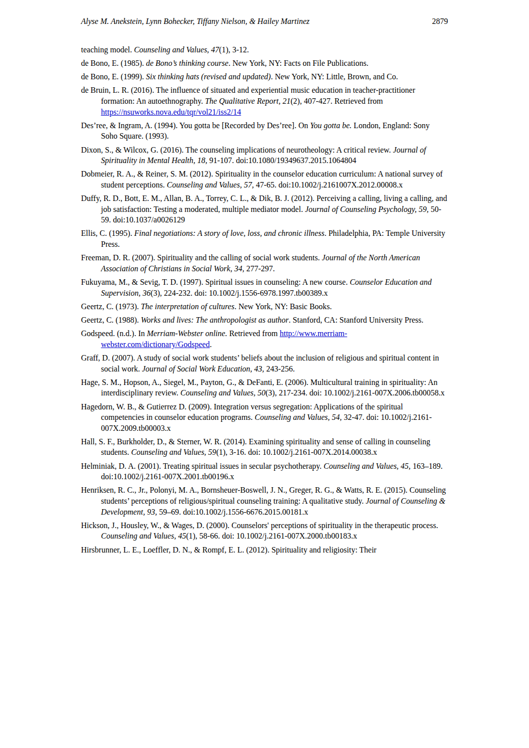Alyse M. Anekstein, Lynn Bohecker, Tiffany Nielson, & Hailey Martinez 2879
teaching model. Counseling and Values, 47(1), 3-12.
de Bono, E. (1985). de Bono’s thinking course. New York, NY: Facts on File Publications.
de Bono, E. (1999). Six thinking hats (revised and updated). New York, NY: Little, Brown, and Co.
de Bruin, L. R. (2016). The influence of situated and experiential music education in teacher-practitioner formation: An autoethnography. The Qualitative Report, 21(2), 407-427. Retrieved from https://nsuworks.nova.edu/tqr/vol21/iss2/14
Des’ree, & Ingram, A. (1994). You gotta be [Recorded by Des’ree]. On You gotta be. London, England: Sony Soho Square. (1993).
Dixon, S., & Wilcox, G. (2016). The counseling implications of neurotheology: A critical review. Journal of Spirituality in Mental Health, 18, 91-107. doi:10.1080/19349637.2015.1064804
Dobmeier, R. A., & Reiner, S. M. (2012). Spirituality in the counselor education curriculum: A national survey of student perceptions. Counseling and Values, 57, 47-65. doi:10.1002/j.2161007X.2012.00008.x
Duffy, R. D., Bott, E. M., Allan, B. A., Torrey, C. L., & Dik, B. J. (2012). Perceiving a calling, living a calling, and job satisfaction: Testing a moderated, multiple mediator model. Journal of Counseling Psychology, 59, 50-59. doi:10.1037/a0026129
Ellis, C. (1995). Final negotiations: A story of love, loss, and chronic illness. Philadelphia, PA: Temple University Press.
Freeman, D. R. (2007). Spirituality and the calling of social work students. Journal of the North American Association of Christians in Social Work, 34, 277-297.
Fukuyama, M., & Sevig, T. D. (1997). Spiritual issues in counseling: A new course. Counselor Education and Supervision, 36(3), 224-232. doi: 10.1002/j.1556-6978.1997.tb00389.x
Geertz, C. (1973). The interpretation of cultures. New York, NY: Basic Books.
Geertz, C. (1988). Works and lives: The anthropologist as author. Stanford, CA: Stanford University Press.
Godspeed. (n.d.). In Merriam-Webster online. Retrieved from http://www.merriam-webster.com/dictionary/Godspeed.
Graff, D. (2007). A study of social work students’ beliefs about the inclusion of religious and spiritual content in social work. Journal of Social Work Education, 43, 243-256.
Hage, S. M., Hopson, A., Siegel, M., Payton, G., & DeFanti, E. (2006). Multicultural training in spirituality: An interdisciplinary review. Counseling and Values, 50(3), 217-234. doi: 10.1002/j.2161-007X.2006.tb00058.x
Hagedorn, W. B., & Gutierrez D. (2009). Integration versus segregation: Applications of the spiritual competencies in counselor education programs. Counseling and Values, 54, 32-47. doi: 10.1002/j.2161-007X.2009.tb00003.x
Hall, S. F., Burkholder, D., & Sterner, W. R. (2014). Examining spirituality and sense of calling in counseling students. Counseling and Values, 59(1), 3-16. doi: 10.1002/j.2161-007X.2014.00038.x
Helminiak, D. A. (2001). Treating spiritual issues in secular psychotherapy. Counseling and Values, 45, 163–189. doi:10.1002/j.2161-007X.2001.tb00196.x
Henriksen, R. C., Jr., Polonyi, M. A., Bornsheuer-Boswell, J. N., Greger, R. G., & Watts, R. E. (2015). Counseling students’ perceptions of religious/spiritual counseling training: A qualitative study. Journal of Counseling & Development, 93, 59–69. doi:10.1002/j.1556-6676.2015.00181.x
Hickson, J., Housley, W., & Wages, D. (2000). Counselors' perceptions of spirituality in the therapeutic process. Counseling and Values, 45(1), 58-66. doi: 10.1002/j.2161-007X.2000.tb00183.x
Hirsbrunner, L. E., Loeffler, D. N., & Rompf, E. L. (2012). Spirituality and religiosity: Their